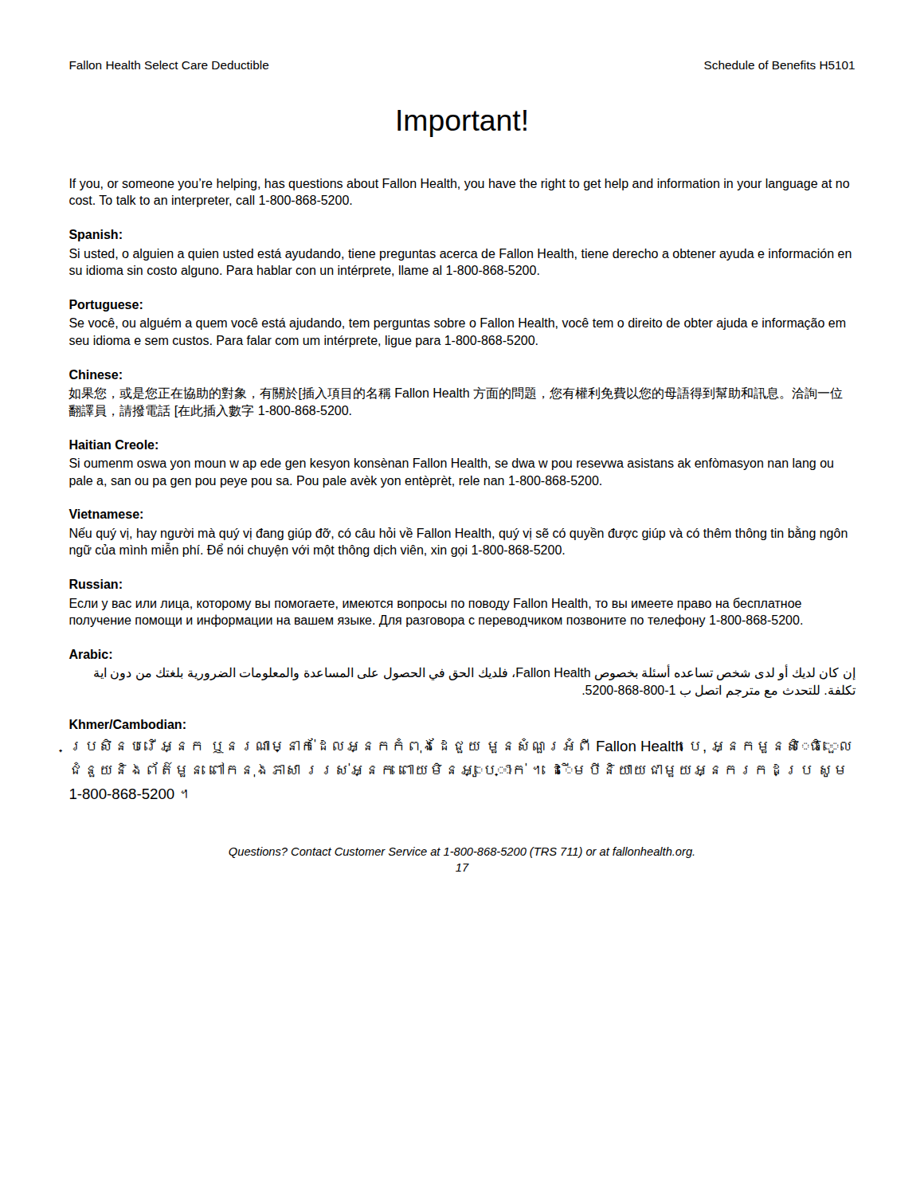Fallon Health Select Care Deductible Schedule of Benefits H5101
Important!
If you, or someone you’re helping, has questions about Fallon Health, you have the right to get help and information in your language at no cost. To talk to an interpreter, call 1-800-868-5200.
Spanish:
Si usted, o alguien a quien usted está ayudando, tiene preguntas acerca de Fallon Health, tiene derecho a obtener ayuda e información en su idioma sin costo alguno. Para hablar con un intérprete, llame al 1-800-868-5200.
Portuguese:
Se você, ou alguém a quem você está ajudando, tem perguntas sobre o Fallon Health, você tem o direito de obter ajuda e informação em seu idioma e sem custos. Para falar com um intérprete, ligue para 1-800-868-5200.
Chinese:
如果您，或是您正在協助的對象，有關於[插入項目的名稱 Fallon Health 方面的問題，您有權利免費以您的母語得到幫助和訊息。洽詢一位翻譯員，請撥電話 [在此插入數字 1-800-868-5200.
Haitian Creole:
Si oumenm oswa yon moun w ap ede gen kesyon konsènan Fallon Health, se dwa w pou resevwa asistans ak enfòmasyon nan lang ou pale a, san ou pa gen pou peye pou sa. Pou pale avèk yon entèprèt, rele nan 1-800-868-5200.
Vietnamese:
Nếu quý vị, hay người mà quý vị đang giúp đỡ, có câu hỏi về Fallon Health, quý vị sẽ có quyền được giúp và có thêm thông tin bằng ngôn ngữ của mình miễn phí. Để nói chuyện với một thông dịch viên, xin gọi 1-800-868-5200.
Russian:
Если у вас или лица, которому вы помогаете, имеются вопросы по поводу Fallon Health, то вы имеете право на бесплатное получение помощи и информации на вашем языке. Для разговора с переводчиком позвоните по телефону 1-800-868-5200.
Arabic:
إن كان لديك أو لدى شخص تساعده أسئلة بخصوص Fallon Health، فلديك الحق في الحصول على المساعدة والمعلومات الضرورية بلغتك من دون اية تكلفة. للتحدث مع مترجم اتصل ب 1-800-868-5200.
Khmer/Cambodian:
ប្រសិនបរើអ្នក ឬនរណាម្នាក់ដែលអ្នកកំពុងដែជួយ មួនសំណួរអំពី Fallon Health បេ, អ្នកមួនសិេធិេេួលជំនួយនិងព័ត៌មួន ពៅកនុងភាសា ររស់អ្នក ពោយមិនអ្ូបេ្ាក់ ។ ដេើមបីនិយាយជាមួយអ្នករកដប្រ សូម 1-800-868-5200 ។
Questions? Contact Customer Service at 1-800-868-5200 (TRS 711) or at fallonhealth.org.
17